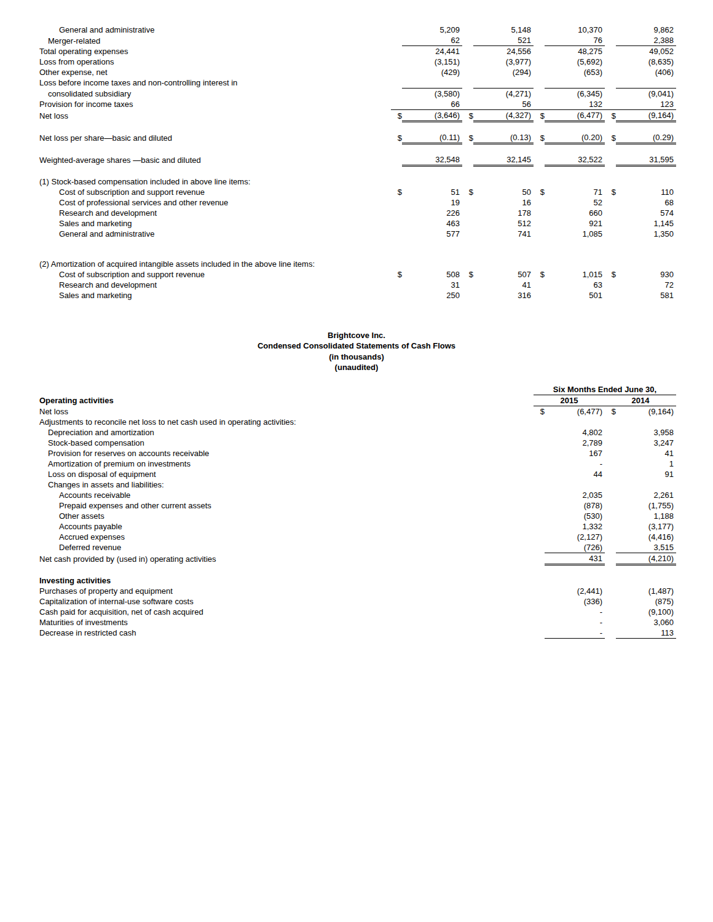| General and administrative | | 5,209 | | 5,148 | | 10,370 | | 9,862 |
| Merger-related | | 62 | | 521 | | 76 | | 2,388 |
| Total operating expenses | | 24,441 | | 24,556 | | 48,275 | | 49,052 |
| Loss from operations | | (3,151) | | (3,977) | | (5,692) | | (8,635) |
| Other expense, net | | (429) | | (294) | | (653) | | (406) |
| Loss before income taxes and non-controlling interest in | | | | | | | | |
| consolidated subsidiary | | (3,580) | | (4,271) | | (6,345) | | (9,041) |
| Provision for income taxes | | 66 | | 56 | | 132 | | 123 |
| Net loss | $ | (3,646) | $ | (4,327) | $ | (6,477) | $ | (9,164) |
| Net loss per share—basic and diluted | $ | (0.11) | $ | (0.13) | $ | (0.20) | $ | (0.29) |
| Weighted-average shares —basic and diluted | | 32,548 | | 32,145 | | 32,522 | | 31,595 |
| (1) Stock-based compensation included in above line items: | | | | | | | | |
| Cost of subscription and support revenue | $ | 51 | $ | 50 | $ | 71 | $ | 110 |
| Cost of professional services and other revenue | | 19 | | 16 | | 52 | | 68 |
| Research and development | | 226 | | 178 | | 660 | | 574 |
| Sales and marketing | | 463 | | 512 | | 921 | | 1,145 |
| General and administrative | | 577 | | 741 | | 1,085 | | 1,350 |
| (2) Amortization of acquired intangible assets included in the above line items: | | | | | | | | |
| Cost of subscription and support revenue | $ | 508 | $ | 507 | $ | 1,015 | $ | 930 |
| Research and development | | 31 | | 41 | | 63 | | 72 |
| Sales and marketing | | 250 | | 316 | | 501 | | 581 |
Brightcove Inc.
Condensed Consolidated Statements of Cash Flows
(in thousands)
(unaudited)
| | Six Months Ended June 30, |
| Operating activities | 2015 | 2014 |
| Net loss | $ | (6,477) | $ | (9,164) |
| Adjustments to reconcile net loss to net cash used in operating activities: | | | | |
| Depreciation and amortization | | 4,802 | | 3,958 |
| Stock-based compensation | | 2,789 | | 3,247 |
| Provision for reserves on accounts receivable | | 167 | | 41 |
| Amortization of premium on investments | | - | | 1 |
| Loss on disposal of equipment | | 44 | | 91 |
| Changes in assets and liabilities: | | | | |
| Accounts receivable | | 2,035 | | 2,261 |
| Prepaid expenses and other current assets | | (878) | | (1,755) |
| Other assets | | (530) | | 1,188 |
| Accounts payable | | 1,332 | | (3,177) |
| Accrued expenses | | (2,127) | | (4,416) |
| Deferred revenue | | (726) | | 3,515 |
| Net cash provided by (used in) operating activities | | 431 | | (4,210) |
| Investing activities | | | | |
| Purchases of property and equipment | | (2,441) | | (1,487) |
| Capitalization of internal-use software costs | | (336) | | (875) |
| Cash paid for acquisition, net of cash acquired | | - | | (9,100) |
| Maturities of investments | | - | | 3,060 |
| Decrease in restricted cash | | - | | 113 |